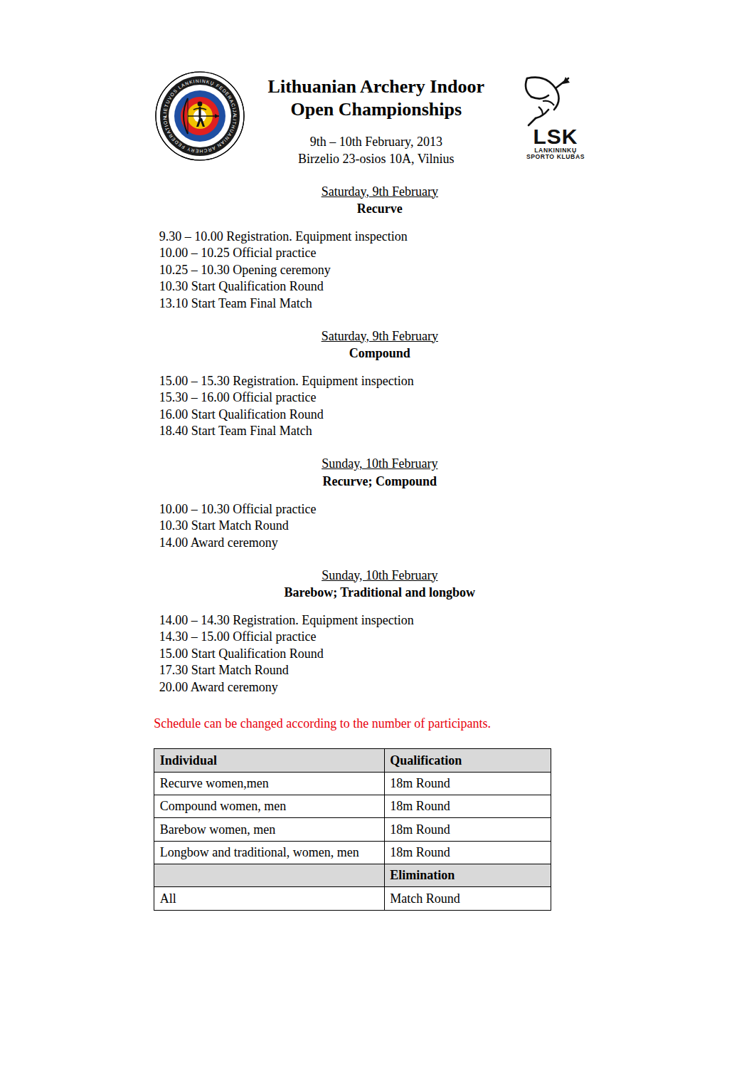LIETUVOS LANKININKŲ FEDERACIJA LITHUANIAN ARCHERY FEDERATION
Lithuanian Archery Indoor
Open Championships
9th – 10th February, 2013
Birzelio 23-osios 10A, Vilnius
LSK LANKININKŲ SPORTO KLUBAS
Saturday, 9th February
Recurve
9.30 – 10.00 Registration. Equipment inspection
10.00 – 10.25 Official practice
10.25 – 10.30 Opening ceremony
10.30 Start Qualification Round
13.10 Start Team Final Match
Saturday, 9th February
Compound
15.00 – 15.30 Registration. Equipment inspection
15.30 – 16.00 Official practice
16.00 Start Qualification Round
18.40 Start Team Final Match
Sunday, 10th February
Recurve; Compound
10.00 – 10.30 Official practice
10.30 Start Match Round
14.00 Award ceremony
Sunday, 10th February
Barebow; Traditional and longbow
14.00 – 14.30 Registration. Equipment inspection
14.30 – 15.00 Official practice
15.00 Start Qualification Round
17.30 Start Match Round
20.00 Award ceremony
Schedule can be changed according to the number of participants.
| Individual | Qualification |
| --- | --- |
| Recurve women,men | 18m Round |
| Compound women, men | 18m Round |
| Barebow women, men | 18m Round |
| Longbow and traditional, women, men | 18m Round |
| | Elimination |
| All | Match Round |